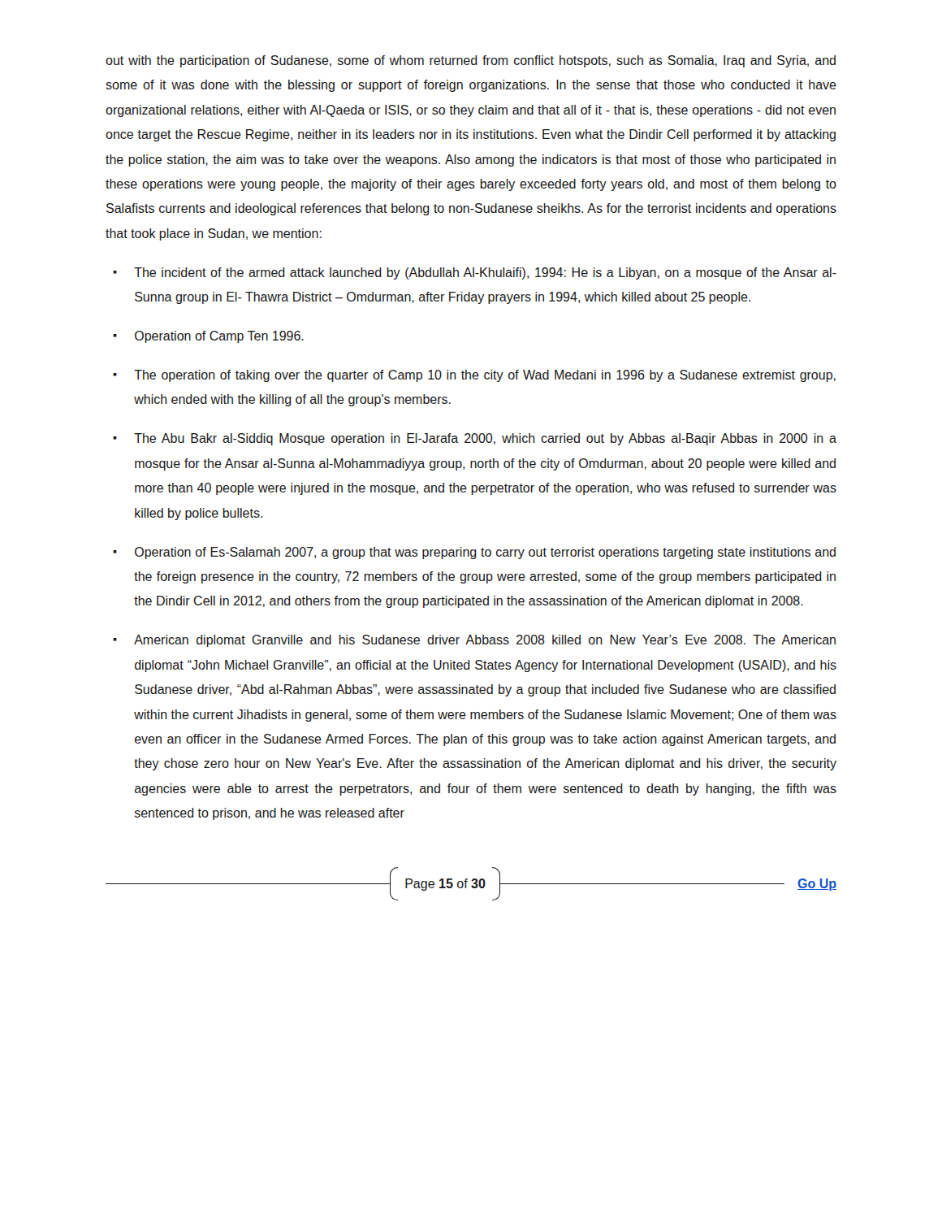out with the participation of Sudanese, some of whom returned from conflict hotspots, such as Somalia, Iraq and Syria, and some of it was done with the blessing or support of foreign organizations. In the sense that those who conducted it have organizational relations, either with Al-Qaeda or ISIS, or so they claim and that all of it - that is, these operations - did not even once target the Rescue Regime, neither in its leaders nor in its institutions. Even what the Dindir Cell performed it by attacking the police station, the aim was to take over the weapons. Also among the indicators is that most of those who participated in these operations were young people, the majority of their ages barely exceeded forty years old, and most of them belong to Salafists currents and ideological references that belong to non-Sudanese sheikhs. As for the terrorist incidents and operations that took place in Sudan, we mention:
The incident of the armed attack launched by (Abdullah Al-Khulaifi), 1994: He is a Libyan, on a mosque of the Ansar al-Sunna group in El- Thawra District – Omdurman, after Friday prayers in 1994, which killed about 25 people.
Operation of Camp Ten 1996.
The operation of taking over the quarter of Camp 10 in the city of Wad Medani in 1996 by a Sudanese extremist group, which ended with the killing of all the group's members.
The Abu Bakr al-Siddiq Mosque operation in El-Jarafa 2000, which carried out by Abbas al-Baqir Abbas in 2000 in a mosque for the Ansar al-Sunna al-Mohammadiyya group, north of the city of Omdurman, about 20 people were killed and more than 40 people were injured in the mosque, and the perpetrator of the operation, who was refused to surrender was killed by police bullets.
Operation of Es-Salamah 2007, a group that was preparing to carry out terrorist operations targeting state institutions and the foreign presence in the country, 72 members of the group were arrested, some of the group members participated in the Dindir Cell in 2012, and others from the group participated in the assassination of the American diplomat in 2008.
American diplomat Granville and his Sudanese driver Abbass 2008 killed on New Year’s Eve 2008. The American diplomat “John Michael Granville”, an official at the United States Agency for International Development (USAID), and his Sudanese driver, “Abd al-Rahman Abbas”, were assassinated by a group that included five Sudanese who are classified within the current Jihadists in general, some of them were members of the Sudanese Islamic Movement; One of them was even an officer in the Sudanese Armed Forces. The plan of this group was to take action against American targets, and they chose zero hour on New Year's Eve. After the assassination of the American diplomat and his driver, the security agencies were able to arrest the perpetrators, and four of them were sentenced to death by hanging, the fifth was sentenced to prison, and he was released after
Page 15 of 30
Go Up